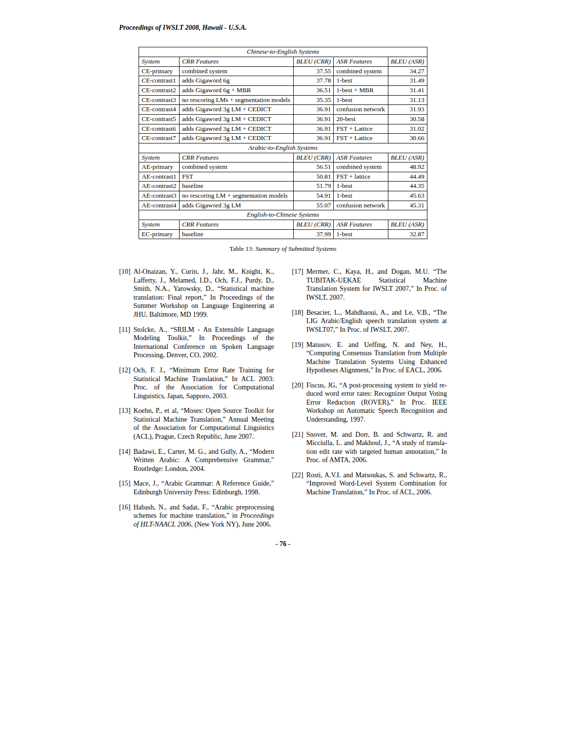Proceedings of IWSLT 2008, Hawaii - U.S.A.
| Chinese-to-English Systems |
| System | CRR Features | BLEU (CRR) | ASR Features | BLEU (ASR) |
| CE-primary | combined system | 37.55 | combined system | 34.27 |
| CE-contrast1 | adds Gigaword 6g | 37.78 | 1-best | 31.49 |
| CE-contrast2 | adds Gigaword 6g + MBR | 36.51 | 1-best + MBR | 31.41 |
| CE-contrast3 | no rescoring LMs + segmentation models | 35.35 | 1-best | 31.13 |
| CE-contrast4 | adds Gigaword 3g LM + CEDICT | 36.91 | confusion network | 31.93 |
| CE-contrast5 | adds Gigaword 3g LM + CEDICT | 36.91 | 20-best | 30.58 |
| CE-contrast6 | adds Gigaword 3g LM + CEDICT | 36.91 | FST + Lattice | 31.02 |
| CE-contrast7 | adds Gigaword 3g LM + CEDICT | 36.91 | FST + Lattice | 30.66 |
| Arabic-to-English Systems |
| System | CRR Features | BLEU (CRR) | ASR Features | BLEU (ASR) |
| AE-primary | combined system | 56.51 | combined system | 48.92 |
| AE-contrast1 | FST | 50.81 | FST + lattice | 44.49 |
| AE-contrast2 | baseline | 51.79 | 1-best | 44.35 |
| AE-contrast3 | no rescoring LM + segmentation models | 54.91 | 1-best | 45.63 |
| AE-contrast4 | adds Gigaword 3g LM | 55.07 | confusion network | 45.31 |
| English-to-Chinese Systems |
| System | CRR Features | BLEU (CRR) | ASR Features | BLEU (ASR) |
| EC-primary | baseline | 37.99 | 1-best | 32.87 |
Table 13: Summary of Submitted Systems
[10] Al-Onaizan, Y., Curin, J., Jahr, M., Knight, K., Lafferty, J., Melamed, I.D., Och, F.J., Purdy, D., Smith, N.A., Yarowsky, D., “Statistical machine translation: Final report,” In Proceedings of the Summer Workshop on Language Engineering at JHU, Baltimore, MD 1999.
[11] Stolcke, A., “SRILM - An Extensible Language Modeling Toolkit,” In Proceedings of the International Conference on Spoken Language Processing, Denver, CO, 2002.
[12] Och, F. J., “Minimum Error Rate Training for Statistical Machine Translation,” In ACL 2003: Proc. of the Association for Computational Linguistics, Japan, Sapporo, 2003.
[13] Koehn, P., et al, “Moses: Open Source Toolkit for Statistical Machine Translation,” Annual Meeting of the Association for Computational Linguistics (ACL), Prague, Czech Republic, June 2007.
[14] Badawi, E., Carter, M. G., and Gully, A., “Modern Written Arabic: A Comprehensive Grammar,” Routledge: London, 2004.
[15] Mace, J., “Arabic Grammar: A Reference Guide,” Edinburgh University Press: Edinburgh, 1998.
[16] Habash, N., and Sadat, F., “Arabic preprocessing schemes for machine translation,” in Proceedings of HLT-NAACL 2006, (New York NY), June 2006.
[17] Mermer, C., Kaya, H., and Dogan, M.U. “The TUBITAK-UEKAE Statistical Machine Translation System for IWSLT 2007,” In Proc. of IWSLT, 2007.
[18] Besacier, L., Mahdhaoui, A., and Le, V.B., “The LIG Arabic/English speech translation system at IWSLT07,” In Proc. of IWSLT, 2007.
[19] Matusov, E. and Ueffing, N. and Ney, H., “Computing Consensus Translation from Multiple Machine Translation Systems Using Enhanced Hypotheses Alignment,” In Proc. of EACL, 2006.
[20] Fiscus, JG, “A post-processing system to yield reduced word error rates: Recognizer Output Voting Error Reduction (ROVER),” In Proc. IEEE Workshop on Automatic Speech Recognition and Understanding, 1997.
[21] Snover, M. and Dorr, B. and Schwartz, R. and Micciulla, L. and Makhoul, J., “A study of translation edit rate with targeted human annotation,” In Proc. of AMTA, 2006.
[22] Rosti, A.V.I. and Matsoukas, S. and Schwartz, R., “Improved Word-Level System Combination for Machine Translation,” In Proc. of ACL, 2006.
- 76 -